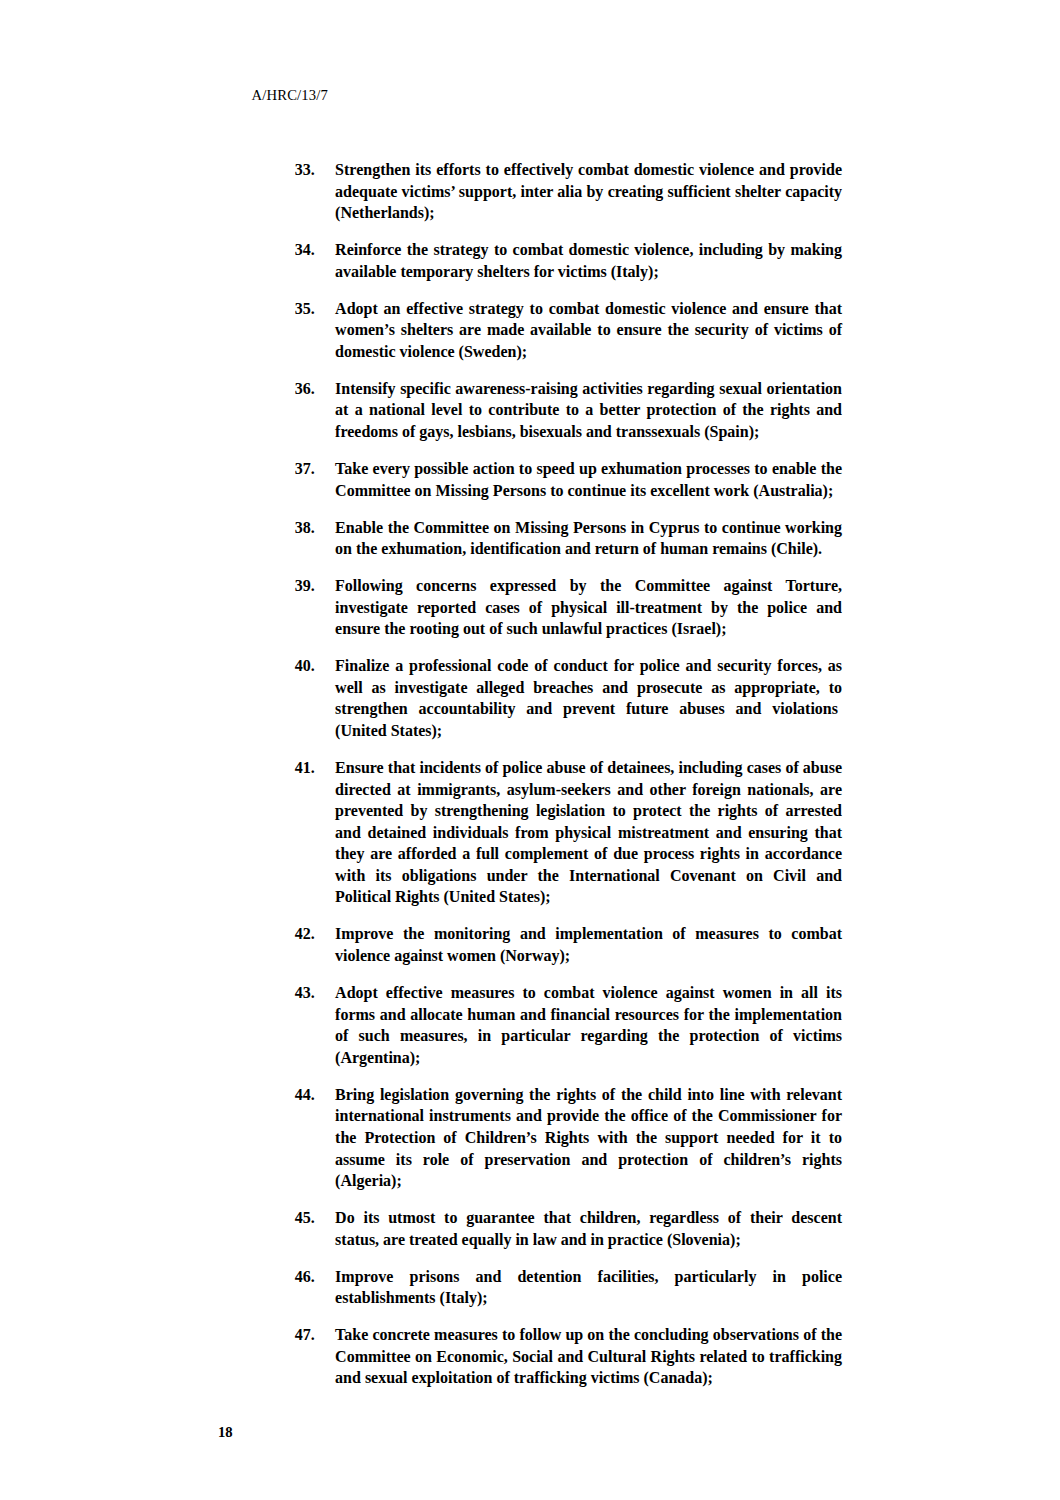A/HRC/13/7
33. Strengthen its efforts to effectively combat domestic violence and provide adequate victims’ support, inter alia by creating sufficient shelter capacity (Netherlands);
34. Reinforce the strategy to combat domestic violence, including by making available temporary shelters for victims (Italy);
35. Adopt an effective strategy to combat domestic violence and ensure that women’s shelters are made available to ensure the security of victims of domestic violence (Sweden);
36. Intensify specific awareness-raising activities regarding sexual orientation at a national level to contribute to a better protection of the rights and freedoms of gays, lesbians, bisexuals and transsexuals (Spain);
37. Take every possible action to speed up exhumation processes to enable the Committee on Missing Persons to continue its excellent work (Australia);
38. Enable the Committee on Missing Persons in Cyprus to continue working on the exhumation, identification and return of human remains (Chile).
39. Following concerns expressed by the Committee against Torture, investigate reported cases of physical ill-treatment by the police and ensure the rooting out of such unlawful practices (Israel);
40. Finalize a professional code of conduct for police and security forces, as well as investigate alleged breaches and prosecute as appropriate, to strengthen accountability and prevent future abuses and violations (United States);
41. Ensure that incidents of police abuse of detainees, including cases of abuse directed at immigrants, asylum-seekers and other foreign nationals, are prevented by strengthening legislation to protect the rights of arrested and detained individuals from physical mistreatment and ensuring that they are afforded a full complement of due process rights in accordance with its obligations under the International Covenant on Civil and Political Rights (United States);
42. Improve the monitoring and implementation of measures to combat violence against women (Norway);
43. Adopt effective measures to combat violence against women in all its forms and allocate human and financial resources for the implementation of such measures, in particular regarding the protection of victims (Argentina);
44. Bring legislation governing the rights of the child into line with relevant international instruments and provide the office of the Commissioner for the Protection of Children’s Rights with the support needed for it to assume its role of preservation and protection of children’s rights (Algeria);
45. Do its utmost to guarantee that children, regardless of their descent status, are treated equally in law and in practice (Slovenia);
46. Improve prisons and detention facilities, particularly in police establishments (Italy);
47. Take concrete measures to follow up on the concluding observations of the Committee on Economic, Social and Cultural Rights related to trafficking and sexual exploitation of trafficking victims (Canada);
18